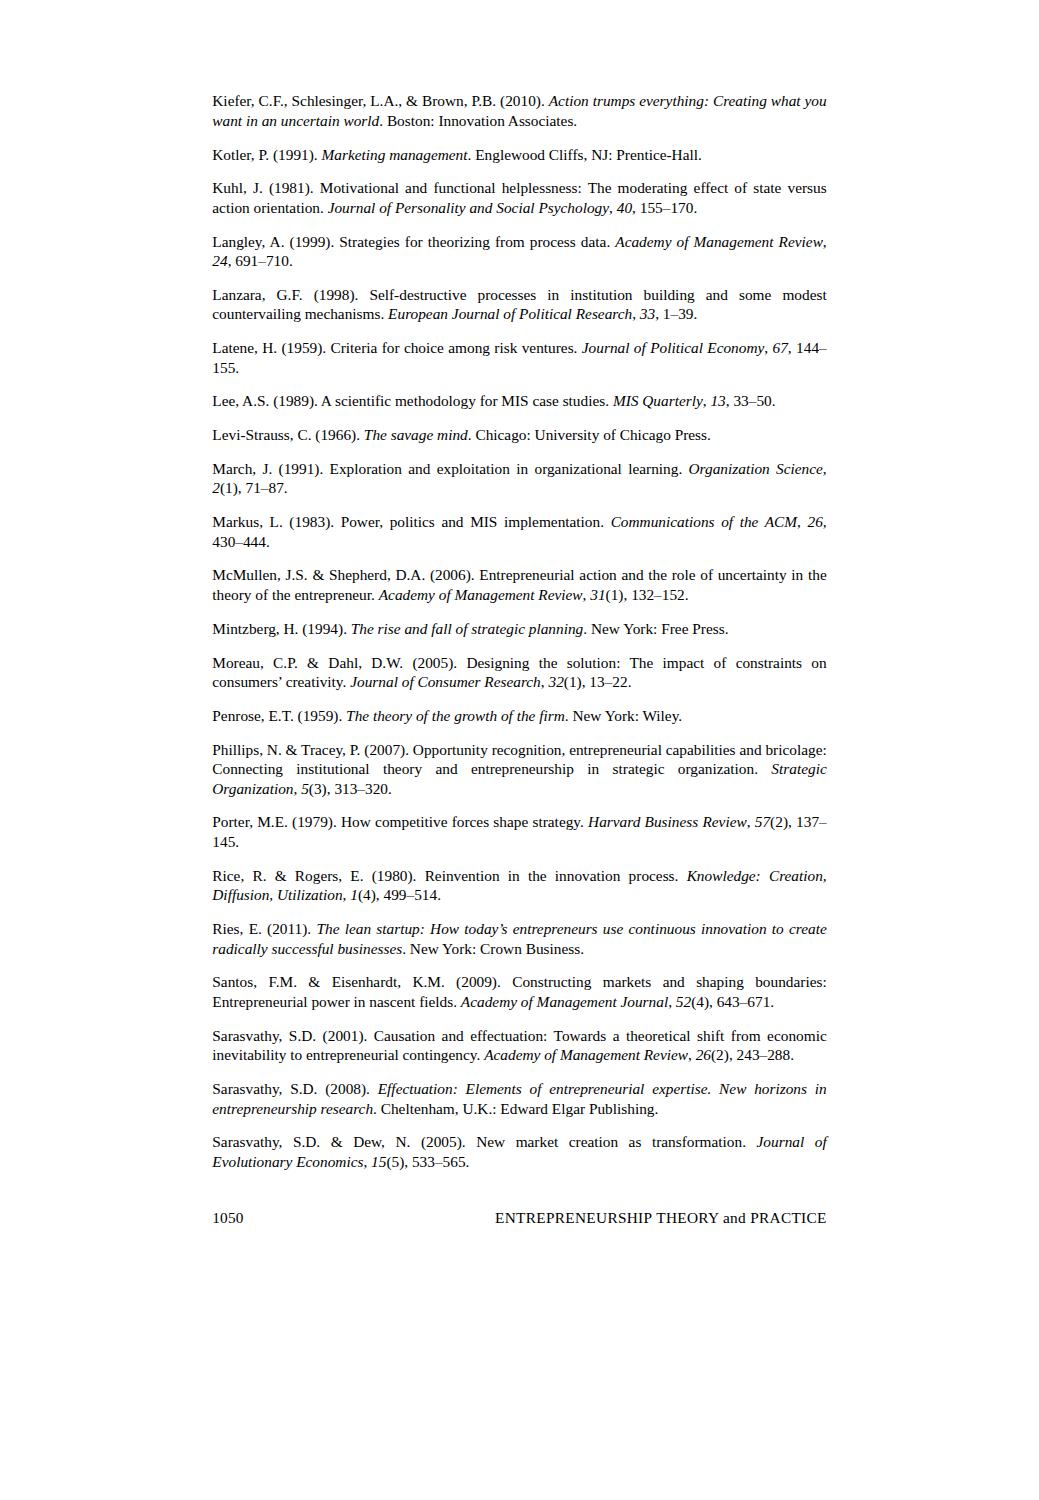Kiefer, C.F., Schlesinger, L.A., & Brown, P.B. (2010). Action trumps everything: Creating what you want in an uncertain world. Boston: Innovation Associates.
Kotler, P. (1991). Marketing management. Englewood Cliffs, NJ: Prentice-Hall.
Kuhl, J. (1981). Motivational and functional helplessness: The moderating effect of state versus action orientation. Journal of Personality and Social Psychology, 40, 155–170.
Langley, A. (1999). Strategies for theorizing from process data. Academy of Management Review, 24, 691–710.
Lanzara, G.F. (1998). Self-destructive processes in institution building and some modest countervailing mechanisms. European Journal of Political Research, 33, 1–39.
Latene, H. (1959). Criteria for choice among risk ventures. Journal of Political Economy, 67, 144–155.
Lee, A.S. (1989). A scientific methodology for MIS case studies. MIS Quarterly, 13, 33–50.
Levi-Strauss, C. (1966). The savage mind. Chicago: University of Chicago Press.
March, J. (1991). Exploration and exploitation in organizational learning. Organization Science, 2(1), 71–87.
Markus, L. (1983). Power, politics and MIS implementation. Communications of the ACM, 26, 430–444.
McMullen, J.S. & Shepherd, D.A. (2006). Entrepreneurial action and the role of uncertainty in the theory of the entrepreneur. Academy of Management Review, 31(1), 132–152.
Mintzberg, H. (1994). The rise and fall of strategic planning. New York: Free Press.
Moreau, C.P. & Dahl, D.W. (2005). Designing the solution: The impact of constraints on consumers’ creativity. Journal of Consumer Research, 32(1), 13–22.
Penrose, E.T. (1959). The theory of the growth of the firm. New York: Wiley.
Phillips, N. & Tracey, P. (2007). Opportunity recognition, entrepreneurial capabilities and bricolage: Connecting institutional theory and entrepreneurship in strategic organization. Strategic Organization, 5(3), 313–320.
Porter, M.E. (1979). How competitive forces shape strategy. Harvard Business Review, 57(2), 137–145.
Rice, R. & Rogers, E. (1980). Reinvention in the innovation process. Knowledge: Creation, Diffusion, Utilization, 1(4), 499–514.
Ries, E. (2011). The lean startup: How today’s entrepreneurs use continuous innovation to create radically successful businesses. New York: Crown Business.
Santos, F.M. & Eisenhardt, K.M. (2009). Constructing markets and shaping boundaries: Entrepreneurial power in nascent fields. Academy of Management Journal, 52(4), 643–671.
Sarasvathy, S.D. (2001). Causation and effectuation: Towards a theoretical shift from economic inevitability to entrepreneurial contingency. Academy of Management Review, 26(2), 243–288.
Sarasvathy, S.D. (2008). Effectuation: Elements of entrepreneurial expertise. New horizons in entrepreneurship research. Cheltenham, U.K.: Edward Elgar Publishing.
Sarasvathy, S.D. & Dew, N. (2005). New market creation as transformation. Journal of Evolutionary Economics, 15(5), 533–565.
1050 ENTREPRENEURSHIP THEORY and PRACTICE